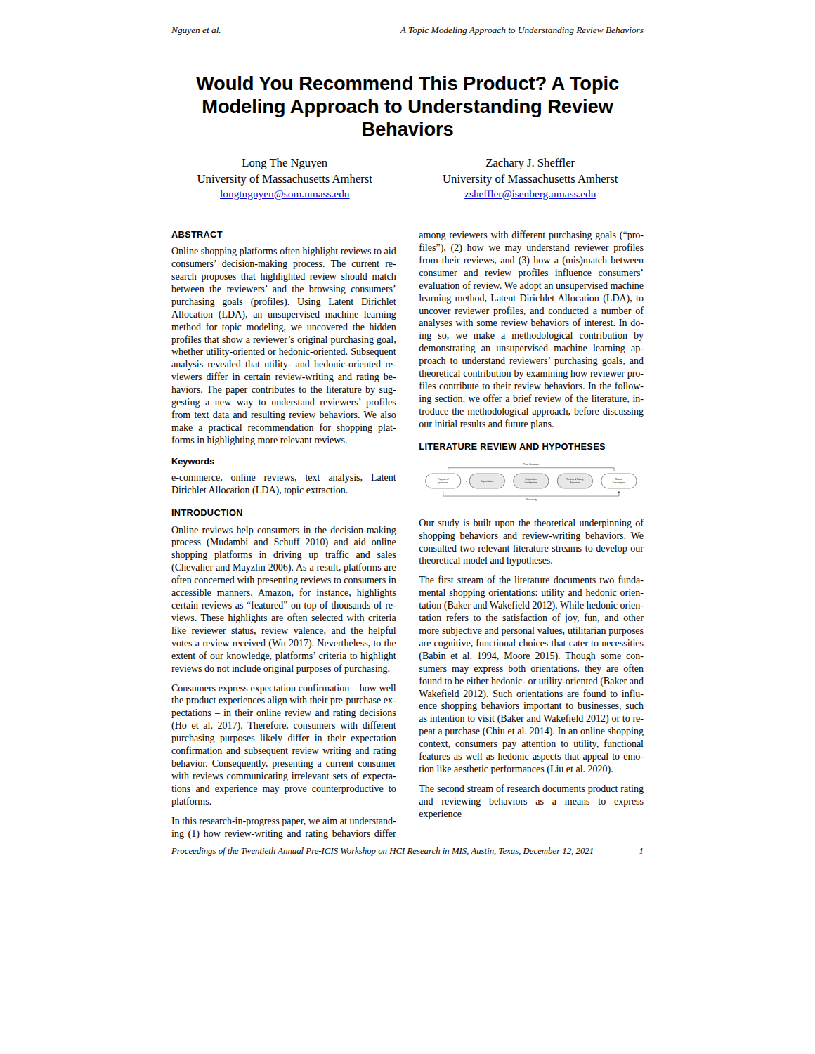Nguyen et al. A Topic Modeling Approach to Understanding Review Behaviors
Would You Recommend This Product? A Topic Modeling Approach to Understanding Review Behaviors
Long The Nguyen
University of Massachusetts Amherst
longtnguyen@som.umass.edu
Zachary J. Sheffler
University of Massachusetts Amherst
zsheffler@isenberg.umass.edu
Abstract
Online shopping platforms often highlight reviews to aid consumers’ decision-making process. The current research proposes that highlighted review should match between the reviewers’ and the browsing consumers’ purchasing goals (profiles). Using Latent Dirichlet Allocation (LDA), an unsupervised machine learning method for topic modeling, we uncovered the hidden profiles that show a reviewer’s original purchasing goal, whether utility-oriented or hedonic-oriented. Subsequent analysis revealed that utility- and hedonic-oriented reviewers differ in certain review-writing and rating behaviors. The paper contributes to the literature by suggesting a new way to understand reviewers’ profiles from text data and resulting review behaviors. We also make a practical recommendation for shopping platforms in highlighting more relevant reviews.
Keywords
e-commerce, online reviews, text analysis, Latent Dirichlet Allocation (LDA), topic extraction.
Introduction
Online reviews help consumers in the decision-making process (Mudambi and Schuff 2010) and aid online shopping platforms in driving up traffic and sales (Chevalier and Mayzlin 2006). As a result, platforms are often concerned with presenting reviews to consumers in accessible manners. Amazon, for instance, highlights certain reviews as “featured” on top of thousands of reviews. These highlights are often selected with criteria like reviewer status, review valence, and the helpful votes a review received (Wu 2017). Nevertheless, to the extent of our knowledge, platforms’ criteria to highlight reviews do not include original purposes of purchasing.
Consumers express expectation confirmation – how well the product experiences align with their pre-purchase expectations – in their online review and rating decisions (Ho et al. 2017). Therefore, consumers with different purchasing purposes likely differ in their expectation confirmation and subsequent review writing and rating behavior. Consequently, presenting a current consumer with reviews communicating irrelevant sets of expectations and experience may prove counterproductive to platforms.
In this research-in-progress paper, we aim at understanding (1) how review-writing and rating behaviors differ among reviewers with different purchasing goals (“profiles”), (2) how we may understand reviewer profiles from their reviews, and (3) how a (mis)match between consumer and review profiles influence consumers’ evaluation of review. We adopt an unsupervised machine learning method, Latent Dirichlet Allocation (LDA), to uncover reviewer profiles, and conducted a number of analyses with some review behaviors of interest. In doing so, we make a methodological contribution by demonstrating an unsupervised machine learning approach to understand reviewers’ purchasing goals, and theoretical contribution by examining how reviewer profiles contribute to their review behaviors. In the following section, we offer a brief review of the literature, introduce the methodological approach, before discussing our initial results and future plans.
Literature Review and Hypotheses
Prior literature Purpose of purchase Expectations Expectation Confirmation Review & Rating Behaviors Review Consumption This study
Our study is built upon the theoretical underpinning of shopping behaviors and review-writing behaviors. We consulted two relevant literature streams to develop our theoretical model and hypotheses.
The first stream of the literature documents two fundamental shopping orientations: utility and hedonic orientation (Baker and Wakefield 2012). While hedonic orientation refers to the satisfaction of joy, fun, and other more subjective and personal values, utilitarian purposes are cognitive, functional choices that cater to necessities (Babin et al. 1994, Moore 2015). Though some consumers may express both orientations, they are often found to be either hedonic- or utility-oriented (Baker and Wakefield 2012). Such orientations are found to influence shopping behaviors important to businesses, such as intention to visit (Baker and Wakefield 2012) or to repeat a purchase (Chiu et al. 2014). In an online shopping context, consumers pay attention to utility, functional features as well as hedonic aspects that appeal to emotion like aesthetic performances (Liu et al. 2020).
The second stream of research documents product rating and reviewing behaviors as a means to express experience
Proceedings of the Twentieth Annual Pre-ICIS Workshop on HCI Research in MIS, Austin, Texas, December 12, 2021 1